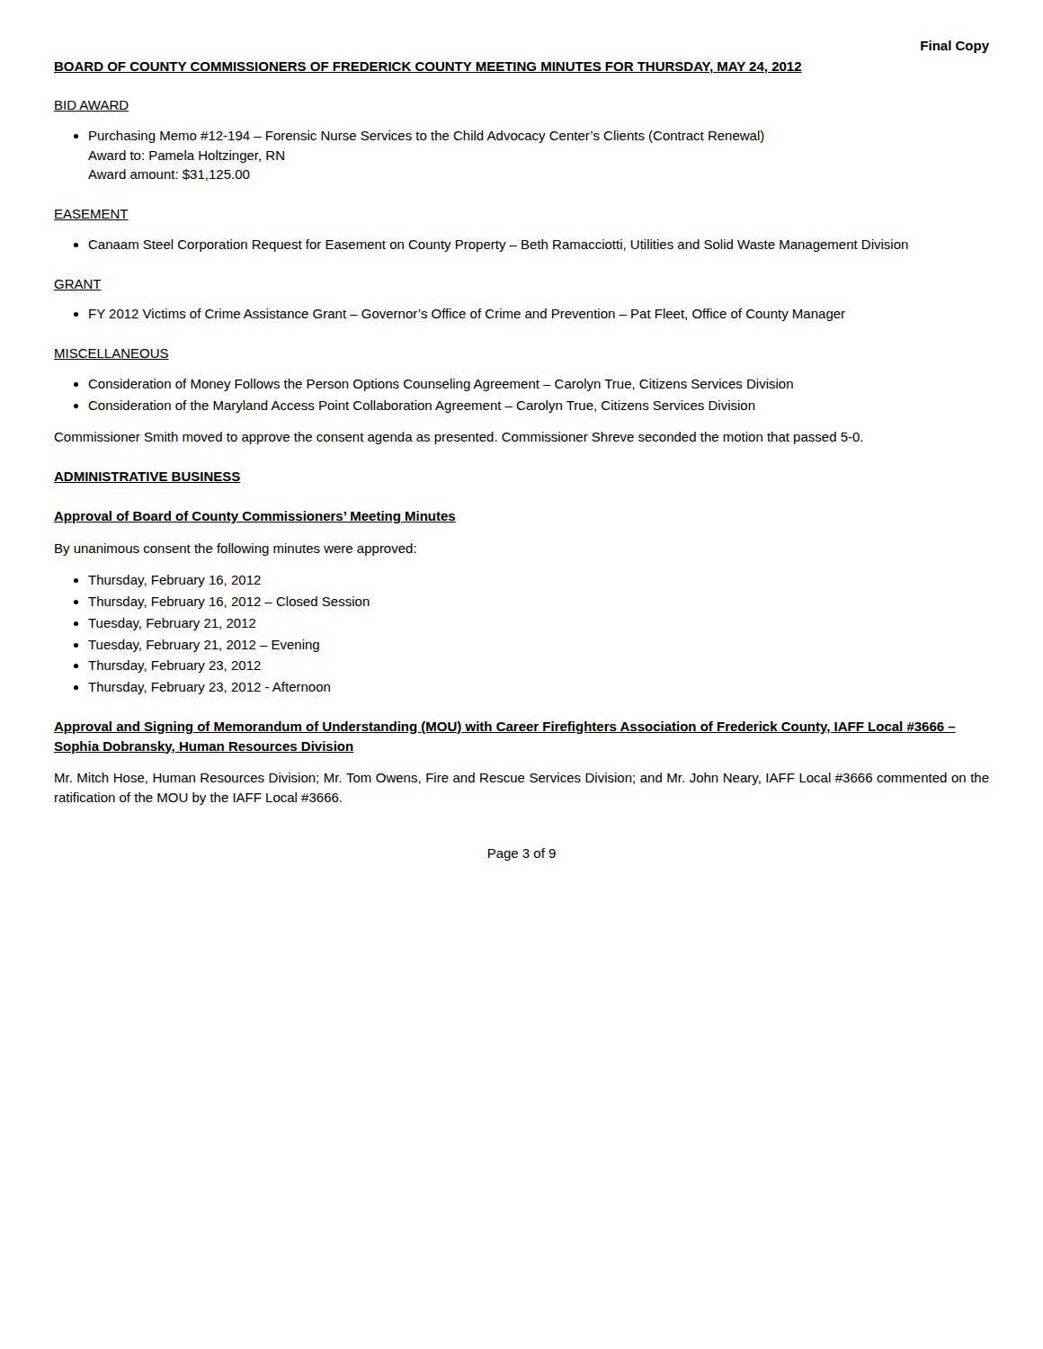Final Copy
BOARD OF COUNTY COMMISSIONERS OF FREDERICK COUNTY MEETING MINUTES FOR THURSDAY, MAY 24, 2012
BID AWARD
Purchasing Memo #12-194 – Forensic Nurse Services to the Child Advocacy Center’s Clients (Contract Renewal)
Award to: Pamela Holtzinger, RN
Award amount: $31,125.00
EASEMENT
Canaam Steel Corporation Request for Easement on County Property – Beth Ramacciotti, Utilities and Solid Waste Management Division
GRANT
FY 2012 Victims of Crime Assistance Grant – Governor’s Office of Crime and Prevention – Pat Fleet, Office of County Manager
MISCELLANEOUS
Consideration of Money Follows the Person Options Counseling Agreement – Carolyn True, Citizens Services Division
Consideration of the Maryland Access Point Collaboration Agreement – Carolyn True, Citizens Services Division
Commissioner Smith moved to approve the consent agenda as presented. Commissioner Shreve seconded the motion that passed 5-0.
ADMINISTRATIVE BUSINESS
Approval of Board of County Commissioners’ Meeting Minutes
By unanimous consent the following minutes were approved:
Thursday, February 16, 2012
Thursday, February 16, 2012 – Closed Session
Tuesday, February 21, 2012
Tuesday, February 21, 2012 – Evening
Thursday, February 23, 2012
Thursday, February 23, 2012 - Afternoon
Approval and Signing of Memorandum of Understanding (MOU) with Career Firefighters Association of Frederick County, IAFF Local #3666 – Sophia Dobransky, Human Resources Division
Mr. Mitch Hose, Human Resources Division; Mr. Tom Owens, Fire and Rescue Services Division; and Mr. John Neary, IAFF Local #3666 commented on the ratification of the MOU by the IAFF Local #3666.
Page 3 of 9